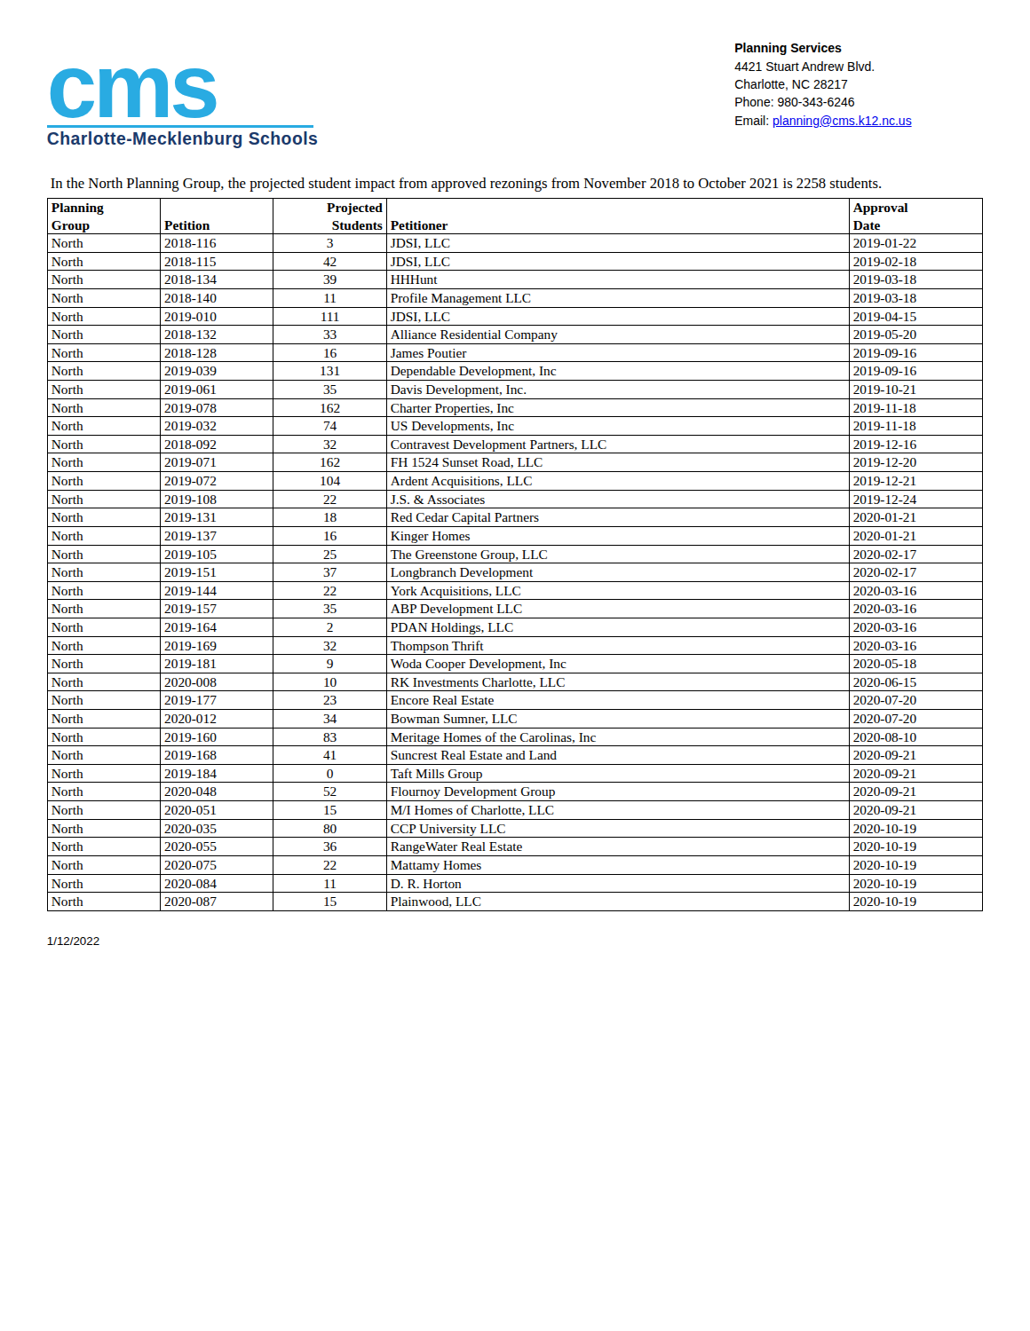cms
Charlotte-Mecklenburg Schools
Planning Services
4421 Stuart Andrew Blvd.
Charlotte, NC 28217
Phone: 980-343-6246
Email: planning@cms.k12.nc.us
In the North Planning Group, the projected student impact from approved rezonings from November 2018 to October 2021 is 2258 students.
| Planning Group | Petition | Projected Students | Petitioner | Approval Date |
| --- | --- | --- | --- | --- |
| North | 2018-116 | 3 | JDSI, LLC | 2019-01-22 |
| North | 2018-115 | 42 | JDSI, LLC | 2019-02-18 |
| North | 2018-134 | 39 | HHHunt | 2019-03-18 |
| North | 2018-140 | 11 | Profile Management LLC | 2019-03-18 |
| North | 2019-010 | 111 | JDSI, LLC | 2019-04-15 |
| North | 2018-132 | 33 | Alliance Residential Company | 2019-05-20 |
| North | 2018-128 | 16 | James Poutier | 2019-09-16 |
| North | 2019-039 | 131 | Dependable Development, Inc | 2019-09-16 |
| North | 2019-061 | 35 | Davis Development, Inc. | 2019-10-21 |
| North | 2019-078 | 162 | Charter Properties, Inc | 2019-11-18 |
| North | 2019-032 | 74 | US Developments, Inc | 2019-11-18 |
| North | 2018-092 | 32 | Contravest Development Partners, LLC | 2019-12-16 |
| North | 2019-071 | 162 | FH 1524 Sunset Road, LLC | 2019-12-20 |
| North | 2019-072 | 104 | Ardent Acquisitions, LLC | 2019-12-21 |
| North | 2019-108 | 22 | J.S. & Associates | 2019-12-24 |
| North | 2019-131 | 18 | Red Cedar Capital Partners | 2020-01-21 |
| North | 2019-137 | 16 | Kinger Homes | 2020-01-21 |
| North | 2019-105 | 25 | The Greenstone Group, LLC | 2020-02-17 |
| North | 2019-151 | 37 | Longbranch Development | 2020-02-17 |
| North | 2019-144 | 22 | York Acquisitions, LLC | 2020-03-16 |
| North | 2019-157 | 35 | ABP Development LLC | 2020-03-16 |
| North | 2019-164 | 2 | PDAN Holdings, LLC | 2020-03-16 |
| North | 2019-169 | 32 | Thompson Thrift | 2020-03-16 |
| North | 2019-181 | 9 | Woda Cooper Development, Inc | 2020-05-18 |
| North | 2020-008 | 10 | RK Investments Charlotte, LLC | 2020-06-15 |
| North | 2019-177 | 23 | Encore Real Estate | 2020-07-20 |
| North | 2020-012 | 34 | Bowman Sumner, LLC | 2020-07-20 |
| North | 2019-160 | 83 | Meritage Homes of the Carolinas, Inc | 2020-08-10 |
| North | 2019-168 | 41 | Suncrest Real Estate and Land | 2020-09-21 |
| North | 2019-184 | 0 | Taft Mills Group | 2020-09-21 |
| North | 2020-048 | 52 | Flournoy Development Group | 2020-09-21 |
| North | 2020-051 | 15 | M/I Homes of Charlotte, LLC | 2020-09-21 |
| North | 2020-035 | 80 | CCP University LLC | 2020-10-19 |
| North | 2020-055 | 36 | RangeWater Real Estate | 2020-10-19 |
| North | 2020-075 | 22 | Mattamy Homes | 2020-10-19 |
| North | 2020-084 | 11 | D. R. Horton | 2020-10-19 |
| North | 2020-087 | 15 | Plainwood, LLC | 2020-10-19 |
1/12/2022